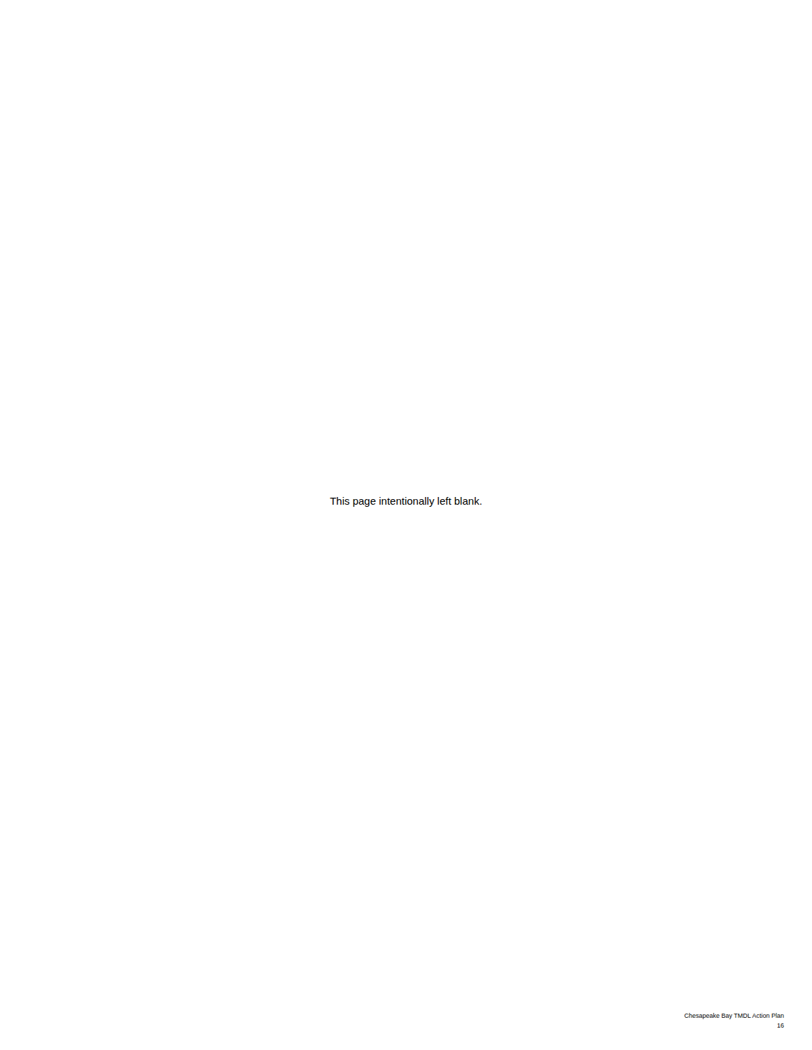This page intentionally left blank.
Chesapeake Bay TMDL Action Plan 16